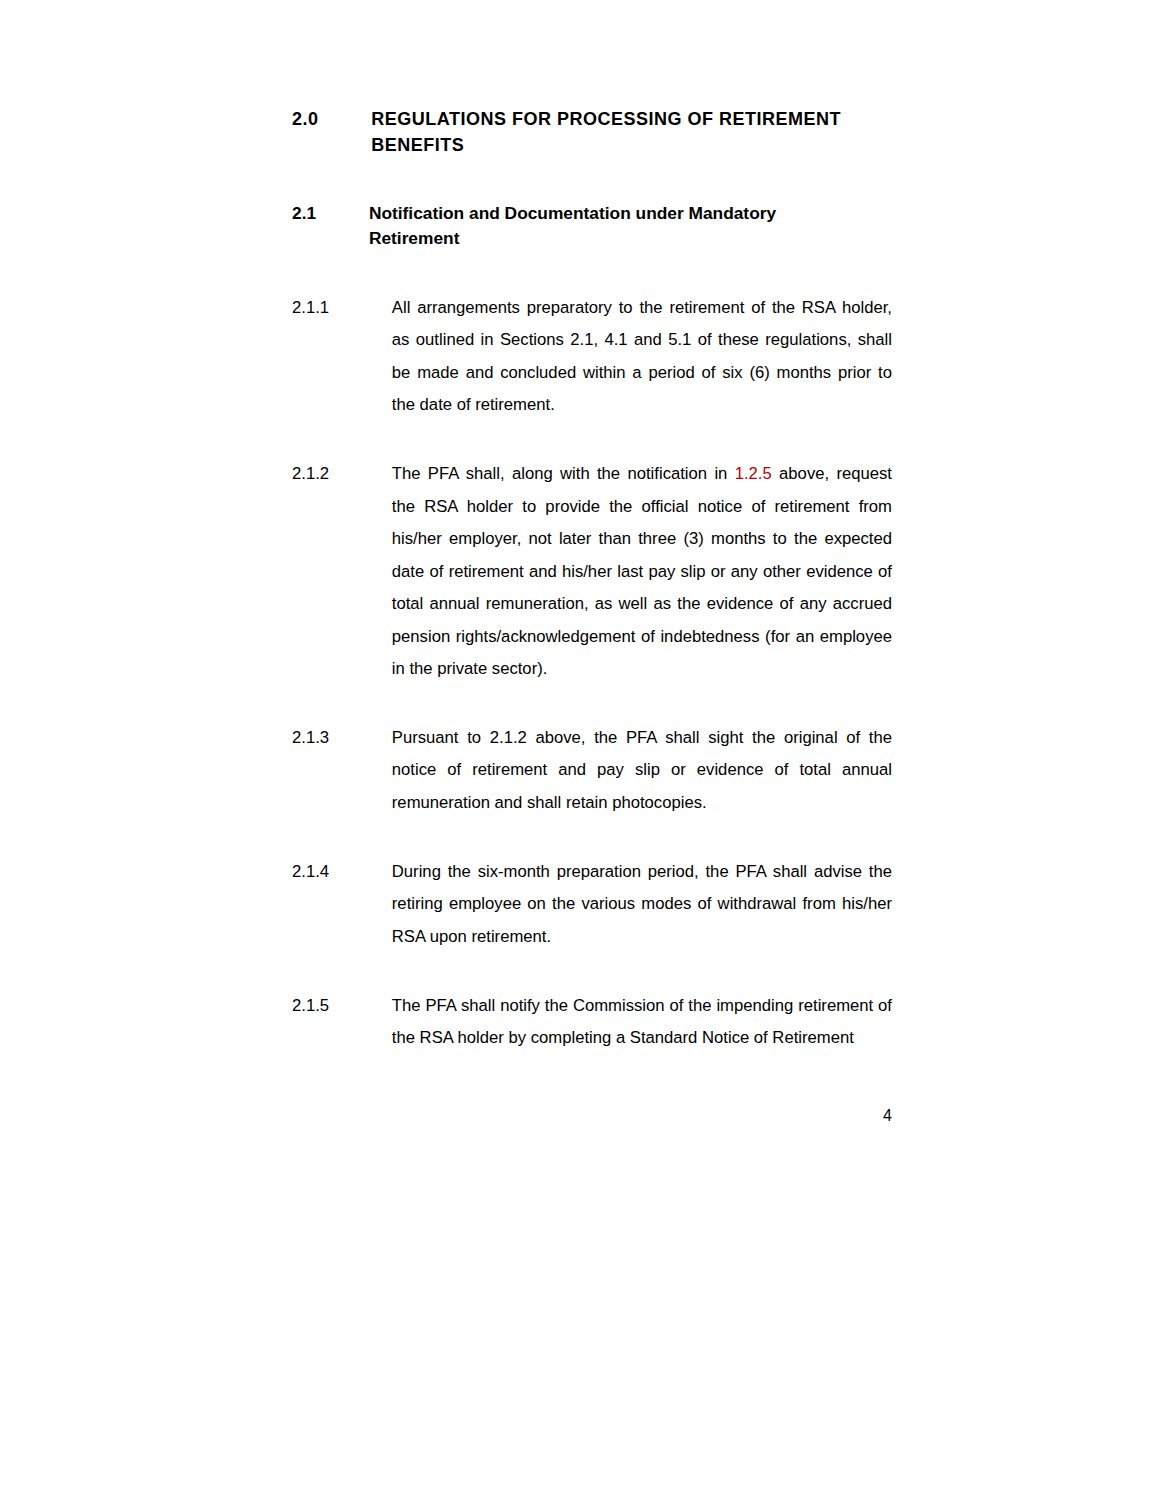2.0 REGULATIONS FOR PROCESSING OF RETIREMENT BENEFITS
2.1 Notification and Documentation under Mandatory Retirement
2.1.1 All arrangements preparatory to the retirement of the RSA holder, as outlined in Sections 2.1, 4.1 and 5.1 of these regulations, shall be made and concluded within a period of six (6) months prior to the date of retirement.
2.1.2 The PFA shall, along with the notification in 1.2.5 above, request the RSA holder to provide the official notice of retirement from his/her employer, not later than three (3) months to the expected date of retirement and his/her last pay slip or any other evidence of total annual remuneration, as well as the evidence of any accrued pension rights/acknowledgement of indebtedness (for an employee in the private sector).
2.1.3 Pursuant to 2.1.2 above, the PFA shall sight the original of the notice of retirement and pay slip or evidence of total annual remuneration and shall retain photocopies.
2.1.4 During the six-month preparation period, the PFA shall advise the retiring employee on the various modes of withdrawal from his/her RSA upon retirement.
2.1.5 The PFA shall notify the Commission of the impending retirement of the RSA holder by completing a Standard Notice of Retirement
4